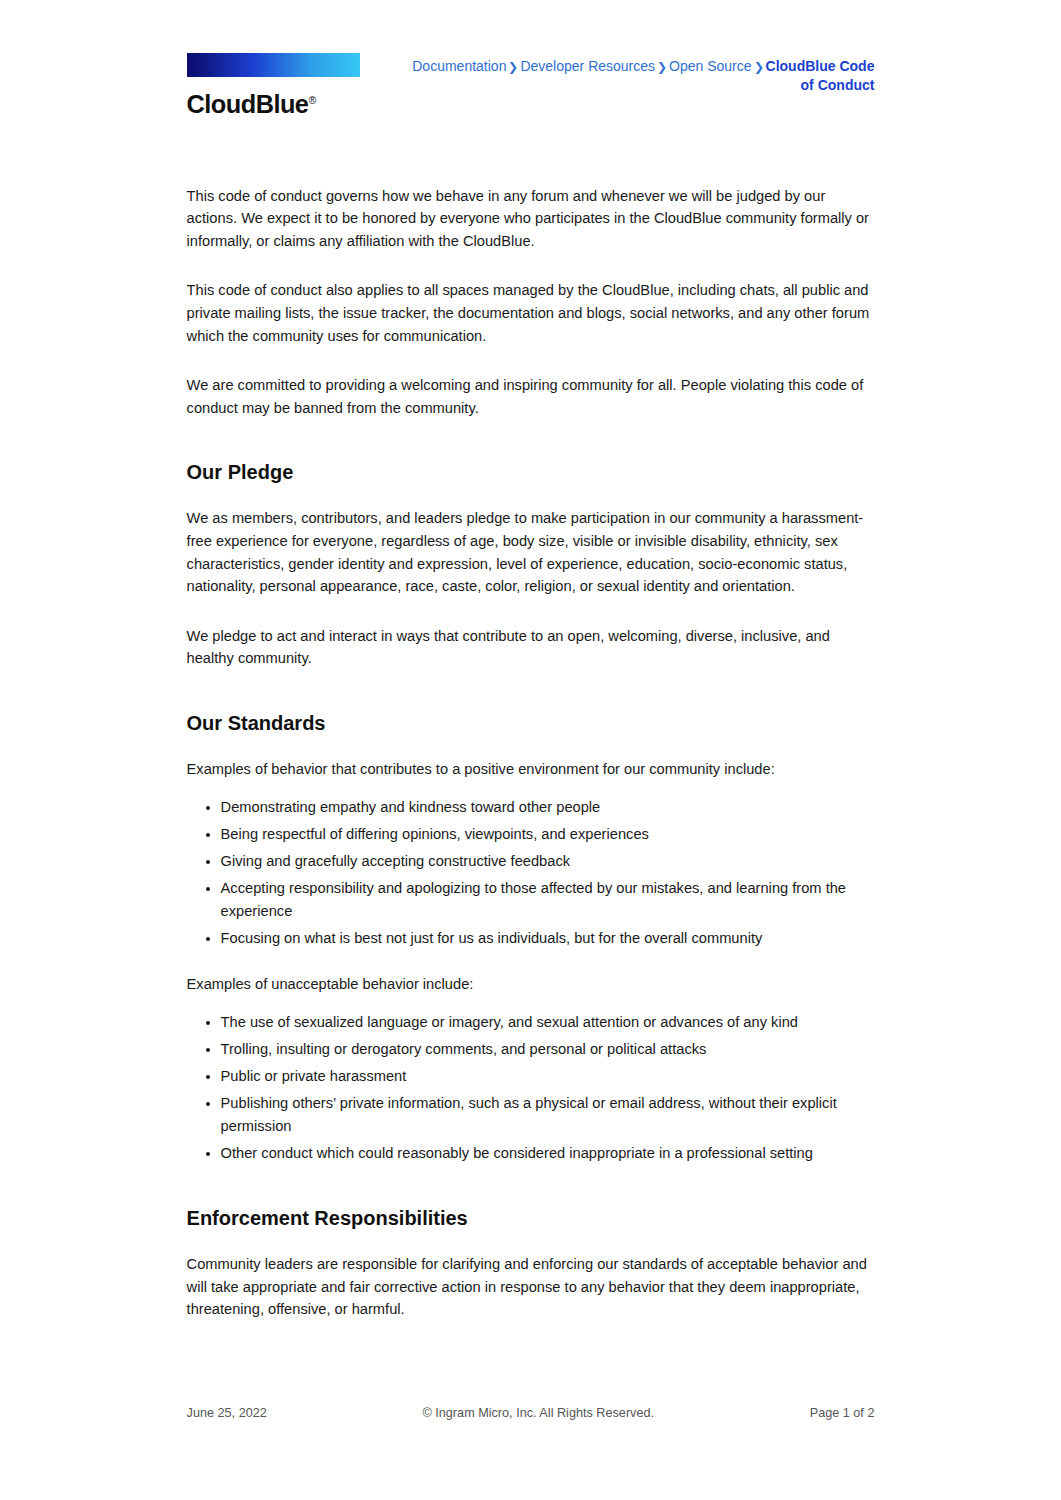CloudBlue®
Documentation❯Developer Resources❯Open Source❯CloudBlue Code of Conduct
This code of conduct governs how we behave in any forum and whenever we will be judged by our actions. We expect it to be honored by everyone who participates in the CloudBlue community formally or informally, or claims any affiliation with the CloudBlue.
This code of conduct also applies to all spaces managed by the CloudBlue, including chats, all public and private mailing lists, the issue tracker, the documentation and blogs, social networks, and any other forum which the community uses for communication.
We are committed to providing a welcoming and inspiring community for all. People violating this code of conduct may be banned from the community.
Our Pledge
We as members, contributors, and leaders pledge to make participation in our community a harassment-free experience for everyone, regardless of age, body size, visible or invisible disability, ethnicity, sex characteristics, gender identity and expression, level of experience, education, socio-economic status, nationality, personal appearance, race, caste, color, religion, or sexual identity and orientation.
We pledge to act and interact in ways that contribute to an open, welcoming, diverse, inclusive, and healthy community.
Our Standards
Examples of behavior that contributes to a positive environment for our community include:
Demonstrating empathy and kindness toward other people
Being respectful of differing opinions, viewpoints, and experiences
Giving and gracefully accepting constructive feedback
Accepting responsibility and apologizing to those affected by our mistakes, and learning from the experience
Focusing on what is best not just for us as individuals, but for the overall community
Examples of unacceptable behavior include:
The use of sexualized language or imagery, and sexual attention or advances of any kind
Trolling, insulting or derogatory comments, and personal or political attacks
Public or private harassment
Publishing others’ private information, such as a physical or email address, without their explicit permission
Other conduct which could reasonably be considered inappropriate in a professional setting
Enforcement Responsibilities
Community leaders are responsible for clarifying and enforcing our standards of acceptable behavior and will take appropriate and fair corrective action in response to any behavior that they deem inappropriate, threatening, offensive, or harmful.
June 25, 2022
© Ingram Micro, Inc. All Rights Reserved.
Page 1 of 2